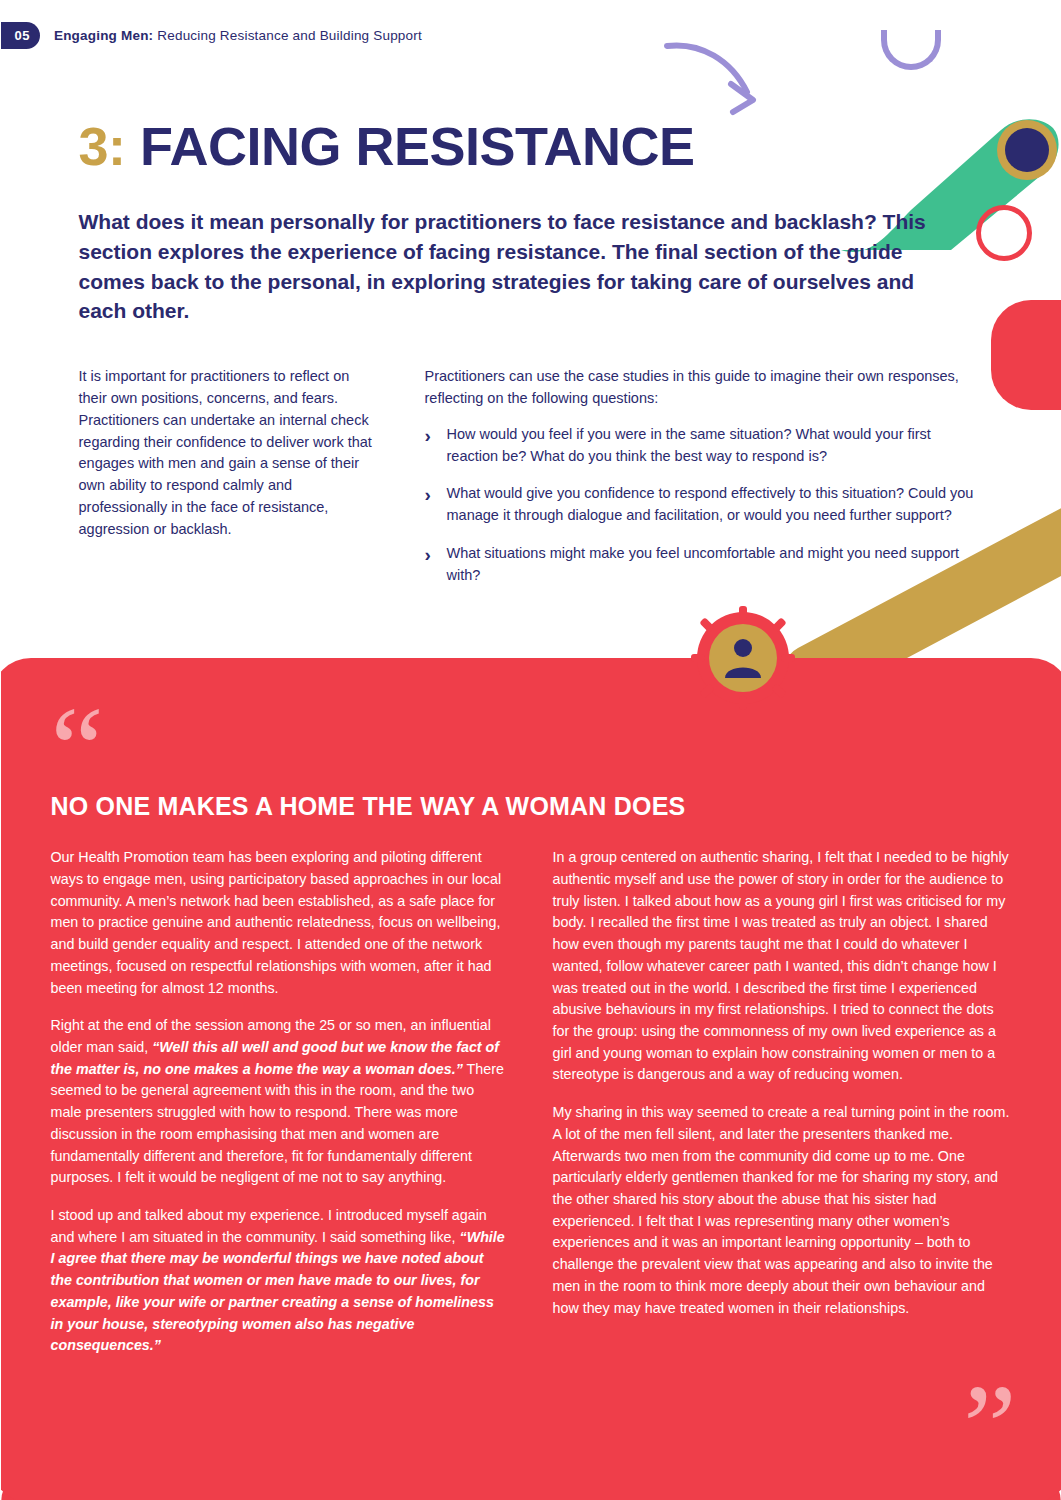05
Engaging Men: Reducing Resistance and Building Support
3: FACING RESISTANCE
What does it mean personally for practitioners to face resistance and backlash? This section explores the experience of facing resistance. The final section of the guide comes back to the personal, in exploring strategies for taking care of ourselves and each other.
It is important for practitioners to reflect on their own positions, concerns, and fears. Practitioners can undertake an internal check regarding their confidence to deliver work that engages with men and gain a sense of their own ability to respond calmly and professionally in the face of resistance, aggression or backlash.
Practitioners can use the case studies in this guide to imagine their own responses, reflecting on the following questions:
How would you feel if you were in the same situation? What would your first reaction be? What do you think the best way to respond is?
What would give you confidence to respond effectively to this situation? Could you manage it through dialogue and facilitation, or would you need further support?
What situations might make you feel uncomfortable and might you need support with?
“
No one makes a home the way a woman does
Our Health Promotion team has been exploring and piloting different ways to engage men, using participatory based approaches in our local community. A men’s network had been established, as a safe place for men to practice genuine and authentic relatedness, focus on wellbeing, and build gender equality and respect. I attended one of the network meetings, focused on respectful relationships with women, after it had been meeting for almost 12 months.
Right at the end of the session among the 25 or so men, an influential older man said, “Well this all well and good but we know the fact of the matter is, no one makes a home the way a woman does.” There seemed to be general agreement with this in the room, and the two male presenters struggled with how to respond. There was more discussion in the room emphasising that men and women are fundamentally different and therefore, fit for fundamentally different purposes. I felt it would be negligent of me not to say anything.
I stood up and talked about my experience. I introduced myself again and where I am situated in the community. I said something like, “While I agree that there may be wonderful things we have noted about the contribution that women or men have made to our lives, for example, like your wife or partner creating a sense of homeliness in your house, stereotyping women also has negative consequences.”
In a group centered on authentic sharing, I felt that I needed to be highly authentic myself and use the power of story in order for the audience to truly listen. I talked about how as a young girl I first was criticised for my body. I recalled the first time I was treated as truly an object. I shared how even though my parents taught me that I could do whatever I wanted, follow whatever career path I wanted, this didn’t change how I was treated out in the world. I described the first time I experienced abusive behaviours in my first relationships. I tried to connect the dots for the group: using the commonness of my own lived experience as a girl and young woman to explain how constraining women or men to a stereotype is dangerous and a way of reducing women.
My sharing in this way seemed to create a real turning point in the room. A lot of the men fell silent, and later the presenters thanked me. Afterwards two men from the community did come up to me. One particularly elderly gentlemen thanked for me for sharing my story, and the other shared his story about the abuse that his sister had experienced. I felt that I was representing many other women’s experiences and it was an important learning opportunity – both to challenge the prevalent view that was appearing and also to invite the men in the room to think more deeply about their own behaviour and how they may have treated women in their relationships.
”